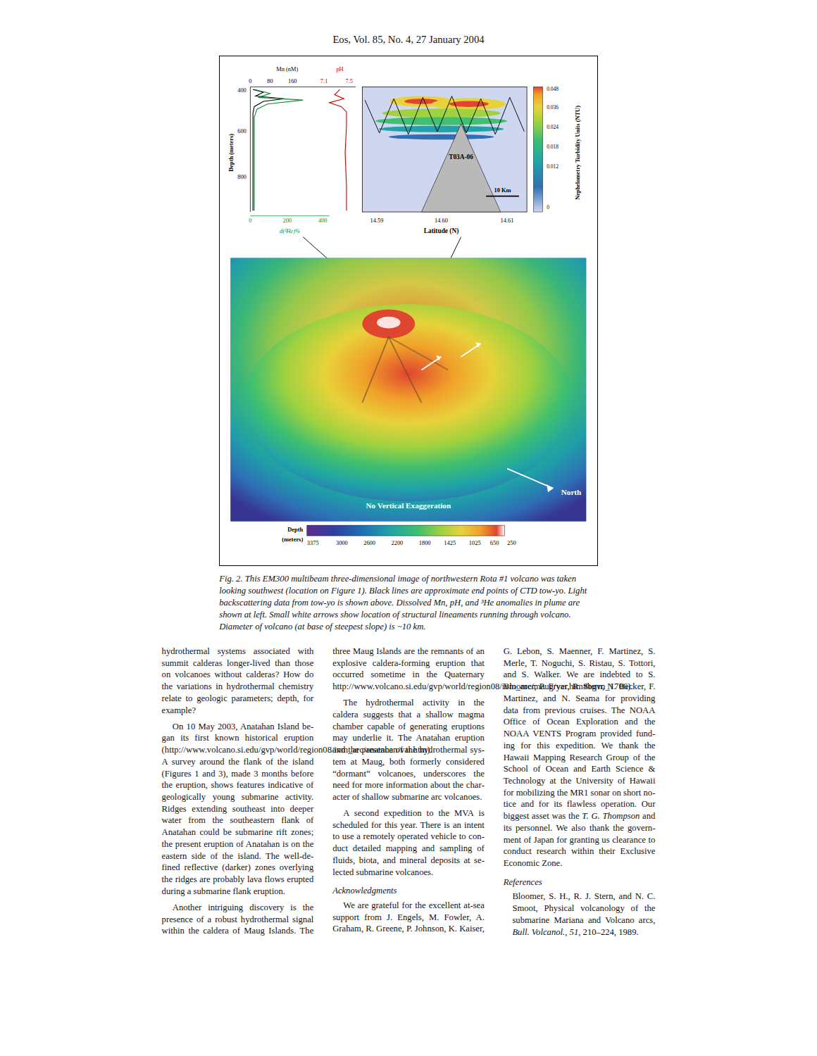Eos, Vol. 85, No. 4, 27 January 2004
Mn (nM) pH 0 80 160 7.1 7.5 400 600 800 Depth (meters) 0 200 400 d(³He)% T03A-06 10 Km 14.59 14.60 14.61 Latitude (N) 0.048 0.036 0.024 0.018 0.012 0 Nephelometry Turbidity Units (NTU) North No Vertical Exaggeration Depth (meters) 3375 3000 2600 2200 1800 1425 1025 650 250
Fig. 2. This EM300 multibeam three-dimensional image of northwestern Rota #1 volcano was taken looking southwest (location on Figure 1). Black lines are approximate end points of CTD tow-yo. Light backscattering data from tow-yo is shown above. Dissolved Mn, pH, and ³He anomalies in plume are shown at left. Small white arrows show location of structural lineaments running through volcano. Diameter of volcano (at base of steepest slope) is ~10 km.
hydrothermal systems associated with summit calderas longer-lived than those on volcanoes without calderas? How do the variations in hydrothermal chemistry relate to geologic parameters; depth, for example?
On 10 May 2003, Anatahan Island began its first known historical eruption (http://www.volcano.si.edu/gvp/world/region08/ivm_arc/anatahan/var.htm). A survey around the flank of the island (Figures 1 and 3), made 3 months before the eruption, shows features indicative of geologically young submarine activity. Ridges extending southeast into deeper water from the southeastern flank of Anatahan could be submarine rift zones; the present eruption of Anatahan is on the eastern side of the island. The well-defined reflective (darker) zones overlying the ridges are probably lava flows erupted during a submarine flank eruption.
Another intriguing discovery is the presence of a robust hydrothermal signal within the caldera of Maug Islands. The three Maug Islands are the remnants of an explosive caldera-forming eruption that occurred sometime in the Quaternary http://www.volcano.si.edu/gvp/world/region08/ivm_arc/maug/var.htm#bgvn_1706).
The hydrothermal activity in the caldera suggests that a shallow magma chamber capable of generating eruptions may underlie it. The Anatahan eruption and the presence of the hydrothermal system at Maug, both formerly considered “dormant” volcanoes, underscores the need for more information about the character of shallow submarine arc volcanoes.
A second expedition to the MVA is scheduled for this year. There is an intent to use a remotely operated vehicle to conduct detailed mapping and sampling of fluids, biota, and mineral deposits at selected submarine volcanoes.
Acknowledgments
We are grateful for the excellent at-sea support from J. Engels, M. Fowler, A. Graham, R. Greene, P. Johnson, K. Kaiser, G. Lebon, S. Maenner, F. Martinez, S. Merle, T. Noguchi, S. Ristau, S. Tottori, and S. Walker. We are indebted to S. Bloomer, P. Fryer, R. Stern, N. Becker, F. Martinez, and N. Seama for providing data from previous cruises. The NOAA Office of Ocean Exploration and the NOAA VENTS Program provided funding for this expedition. We thank the Hawaii Mapping Research Group of the School of Ocean and Earth Science & Technology at the University of Hawaii for mobilizing the MR1 sonar on short notice and for its flawless operation. Our biggest asset was the T. G. Thompson and its personnel. We also thank the government of Japan for granting us clearance to conduct research within their Exclusive Economic Zone.
References
Bloomer, S. H., R. J. Stern, and N. C. Smoot, Physical volcanology of the submarine Mariana and Volcano arcs, Bull. Volcanol., 51, 210–224, 1989.